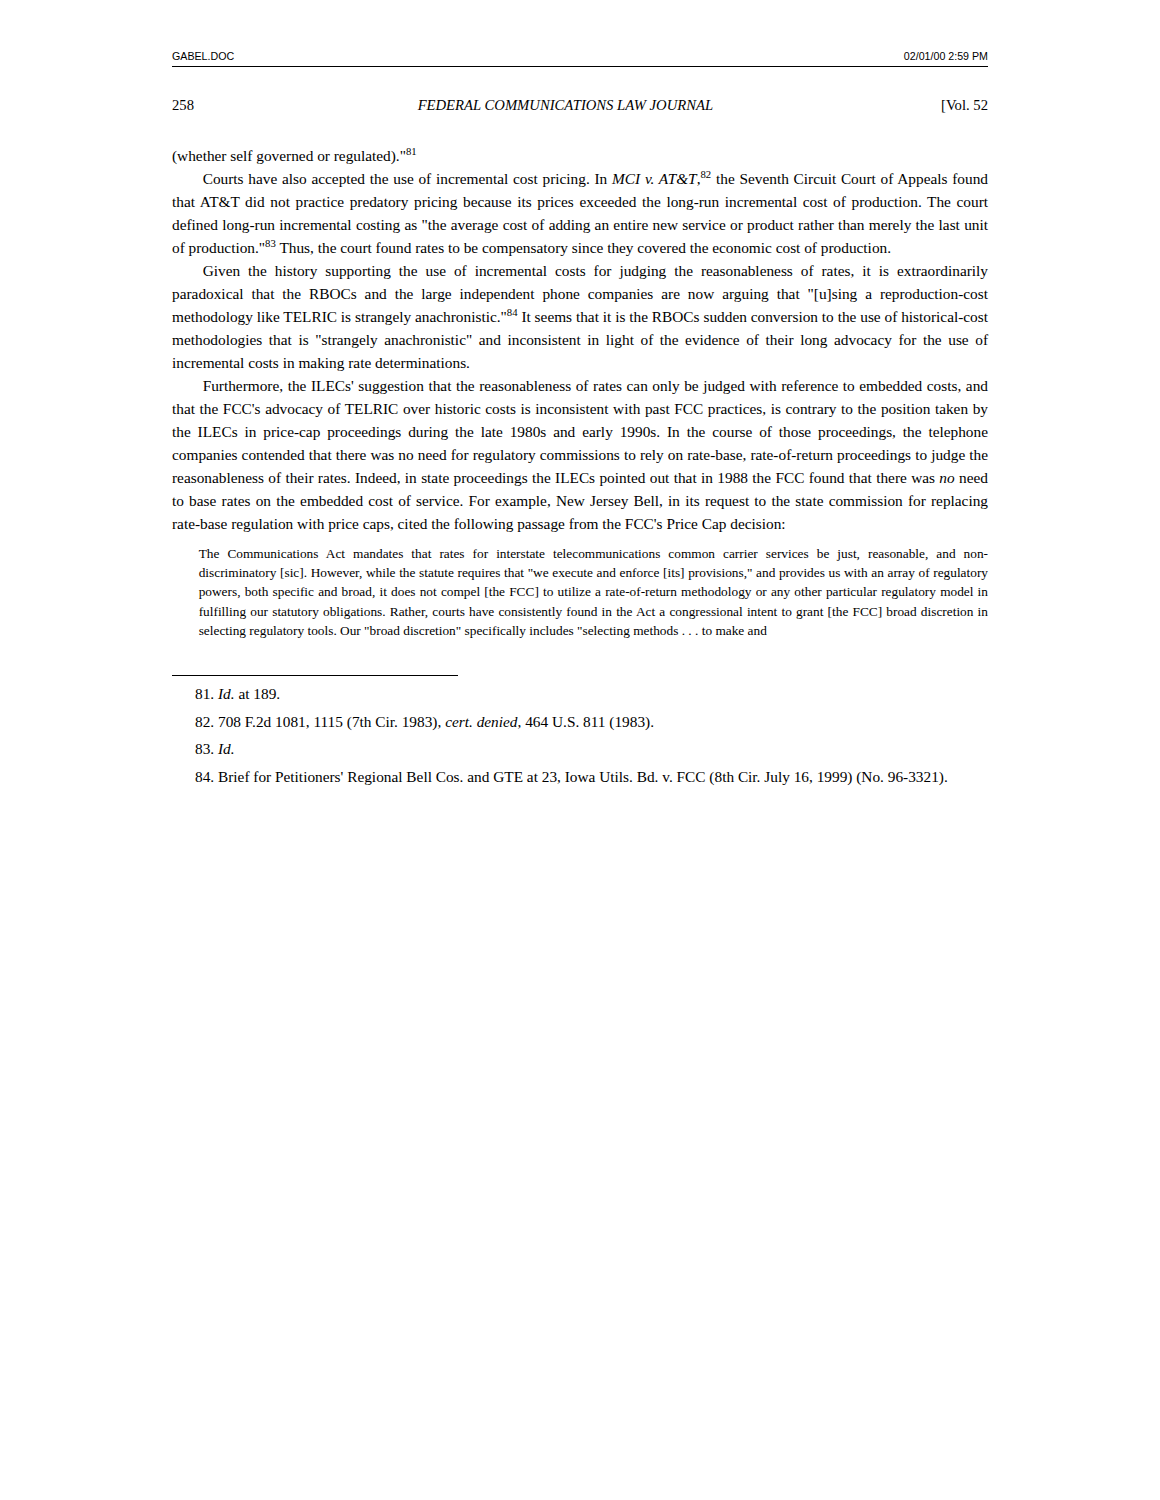GABEL.DOC 02/01/00 2:59 PM
258 FEDERAL COMMUNICATIONS LAW JOURNAL [Vol. 52
(whether self governed or regulated)."81
Courts have also accepted the use of incremental cost pricing. In MCI v. AT&T,82 the Seventh Circuit Court of Appeals found that AT&T did not practice predatory pricing because its prices exceeded the long-run incremental cost of production. The court defined long-run incremental costing as "the average cost of adding an entire new service or product rather than merely the last unit of production."83 Thus, the court found rates to be compensatory since they covered the economic cost of production.
Given the history supporting the use of incremental costs for judging the reasonableness of rates, it is extraordinarily paradoxical that the RBOCs and the large independent phone companies are now arguing that "[u]sing a reproduction-cost methodology like TELRIC is strangely anachronistic."84 It seems that it is the RBOCs sudden conversion to the use of historical-cost methodologies that is "strangely anachronistic" and inconsistent in light of the evidence of their long advocacy for the use of incremental costs in making rate determinations.
Furthermore, the ILECs' suggestion that the reasonableness of rates can only be judged with reference to embedded costs, and that the FCC's advocacy of TELRIC over historic costs is inconsistent with past FCC practices, is contrary to the position taken by the ILECs in price-cap proceedings during the late 1980s and early 1990s. In the course of those proceedings, the telephone companies contended that there was no need for regulatory commissions to rely on rate-base, rate-of-return proceedings to judge the reasonableness of their rates. Indeed, in state proceedings the ILECs pointed out that in 1988 the FCC found that there was no need to base rates on the embedded cost of service. For example, New Jersey Bell, in its request to the state commission for replacing rate-base regulation with price caps, cited the following passage from the FCC's Price Cap decision:
The Communications Act mandates that rates for interstate telecommunications common carrier services be just, reasonable, and non-discriminatory [sic]. However, while the statute requires that "we execute and enforce [its] provisions," and provides us with an array of regulatory powers, both specific and broad, it does not compel [the FCC] to utilize a rate-of-return methodology or any other particular regulatory model in fulfilling our statutory obligations. Rather, courts have consistently found in the Act a congressional intent to grant [the FCC] broad discretion in selecting regulatory tools. Our "broad discretion" specifically includes "selecting methods . . . to make and
81. Id. at 189.
82. 708 F.2d 1081, 1115 (7th Cir. 1983), cert. denied, 464 U.S. 811 (1983).
83. Id.
84. Brief for Petitioners' Regional Bell Cos. and GTE at 23, Iowa Utils. Bd. v. FCC (8th Cir. July 16, 1999) (No. 96-3321).